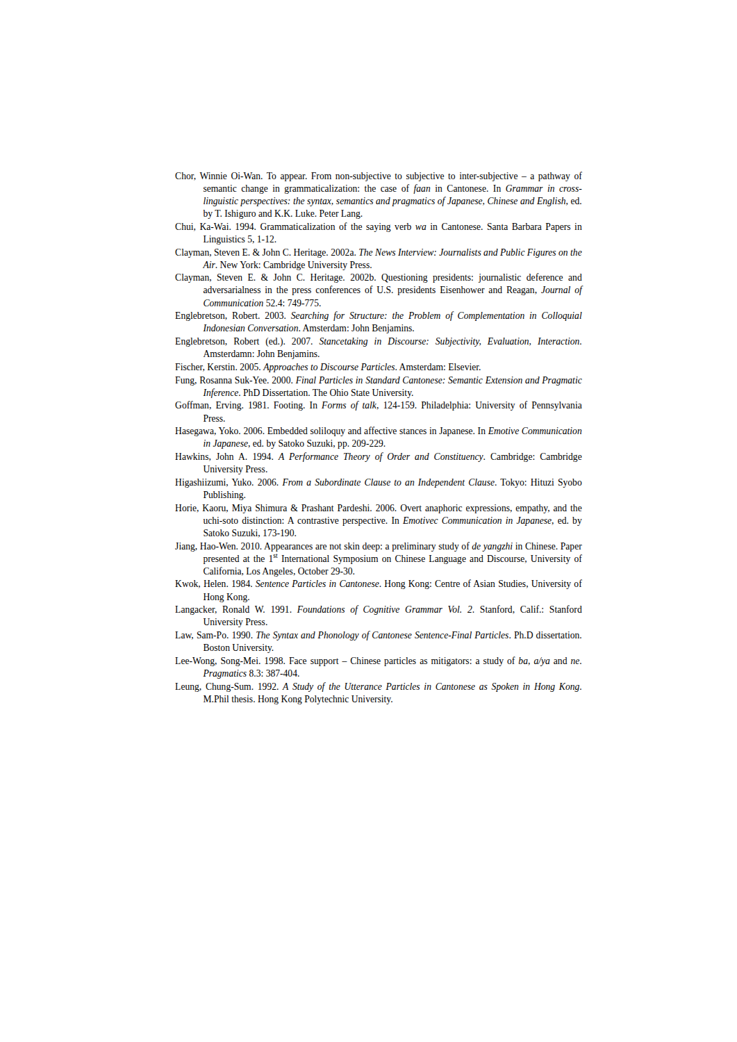Chor, Winnie Oi-Wan. To appear. From non-subjective to subjective to inter-subjective – a pathway of semantic change in grammaticalization: the case of faan in Cantonese. In Grammar in cross-linguistic perspectives: the syntax, semantics and pragmatics of Japanese, Chinese and English, ed. by T. Ishiguro and K.K. Luke. Peter Lang.
Chui, Ka-Wai. 1994. Grammaticalization of the saying verb wa in Cantonese. Santa Barbara Papers in Linguistics 5, 1-12.
Clayman, Steven E. & John C. Heritage. 2002a. The News Interview: Journalists and Public Figures on the Air. New York: Cambridge University Press.
Clayman, Steven E. & John C. Heritage. 2002b. Questioning presidents: journalistic deference and adversarialness in the press conferences of U.S. presidents Eisenhower and Reagan, Journal of Communication 52.4: 749-775.
Englebretson, Robert. 2003. Searching for Structure: the Problem of Complementation in Colloquial Indonesian Conversation. Amsterdam: John Benjamins.
Englebretson, Robert (ed.). 2007. Stancetaking in Discourse: Subjectivity, Evaluation, Interaction. Amsterdamn: John Benjamins.
Fischer, Kerstin. 2005. Approaches to Discourse Particles. Amsterdam: Elsevier.
Fung, Rosanna Suk-Yee. 2000. Final Particles in Standard Cantonese: Semantic Extension and Pragmatic Inference. PhD Dissertation. The Ohio State University.
Goffman, Erving. 1981. Footing. In Forms of talk, 124-159. Philadelphia: University of Pennsylvania Press.
Hasegawa, Yoko. 2006. Embedded soliloquy and affective stances in Japanese. In Emotive Communication in Japanese, ed. by Satoko Suzuki, pp. 209-229.
Hawkins, John A. 1994. A Performance Theory of Order and Constituency. Cambridge: Cambridge University Press.
Higashiizumi, Yuko. 2006. From a Subordinate Clause to an Independent Clause. Tokyo: Hituzi Syobo Publishing.
Horie, Kaoru, Miya Shimura & Prashant Pardeshi. 2006. Overt anaphoric expressions, empathy, and the uchi-soto distinction: A contrastive perspective. In Emotivec Communication in Japanese, ed. by Satoko Suzuki, 173-190.
Jiang, Hao-Wen. 2010. Appearances are not skin deep: a preliminary study of de yangzhi in Chinese. Paper presented at the 1st International Symposium on Chinese Language and Discourse, University of California, Los Angeles, October 29-30.
Kwok, Helen. 1984. Sentence Particles in Cantonese. Hong Kong: Centre of Asian Studies, University of Hong Kong.
Langacker, Ronald W. 1991. Foundations of Cognitive Grammar Vol. 2. Stanford, Calif.: Stanford University Press.
Law, Sam-Po. 1990. The Syntax and Phonology of Cantonese Sentence-Final Particles. Ph.D dissertation. Boston University.
Lee-Wong, Song-Mei. 1998. Face support – Chinese particles as mitigators: a study of ba, a/ya and ne. Pragmatics 8.3: 387-404.
Leung, Chung-Sum. 1992. A Study of the Utterance Particles in Cantonese as Spoken in Hong Kong. M.Phil thesis. Hong Kong Polytechnic University.